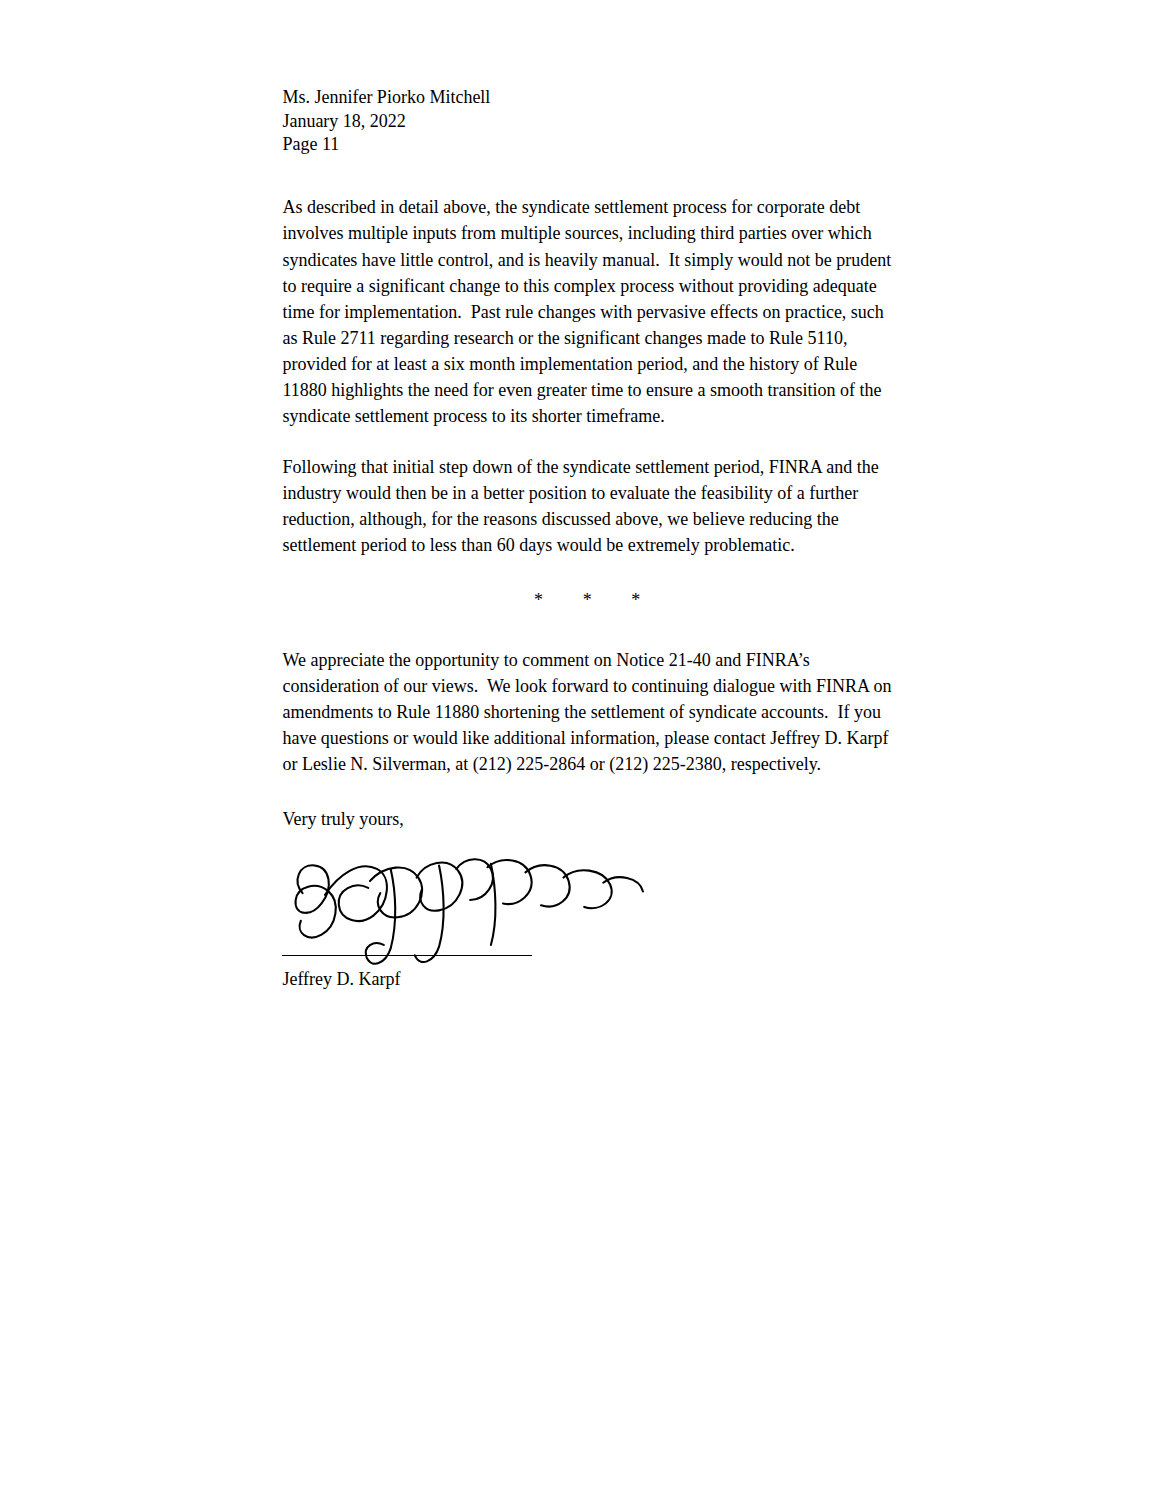Ms. Jennifer Piorko Mitchell
January 18, 2022
Page 11
As described in detail above, the syndicate settlement process for corporate debt involves multiple inputs from multiple sources, including third parties over which syndicates have little control, and is heavily manual. It simply would not be prudent to require a significant change to this complex process without providing adequate time for implementation. Past rule changes with pervasive effects on practice, such as Rule 2711 regarding research or the significant changes made to Rule 5110, provided for at least a six month implementation period, and the history of Rule 11880 highlights the need for even greater time to ensure a smooth transition of the syndicate settlement process to its shorter timeframe.
Following that initial step down of the syndicate settlement period, FINRA and the industry would then be in a better position to evaluate the feasibility of a further reduction, although, for the reasons discussed above, we believe reducing the settlement period to less than 60 days would be extremely problematic.
***
We appreciate the opportunity to comment on Notice 21-40 and FINRA’s consideration of our views. We look forward to continuing dialogue with FINRA on amendments to Rule 11880 shortening the settlement of syndicate accounts. If you have questions or would like additional information, please contact Jeffrey D. Karpf or Leslie N. Silverman, at (212) 225-2864 or (212) 225-2380, respectively.
Very truly yours,
Jeffrey D. Karpf